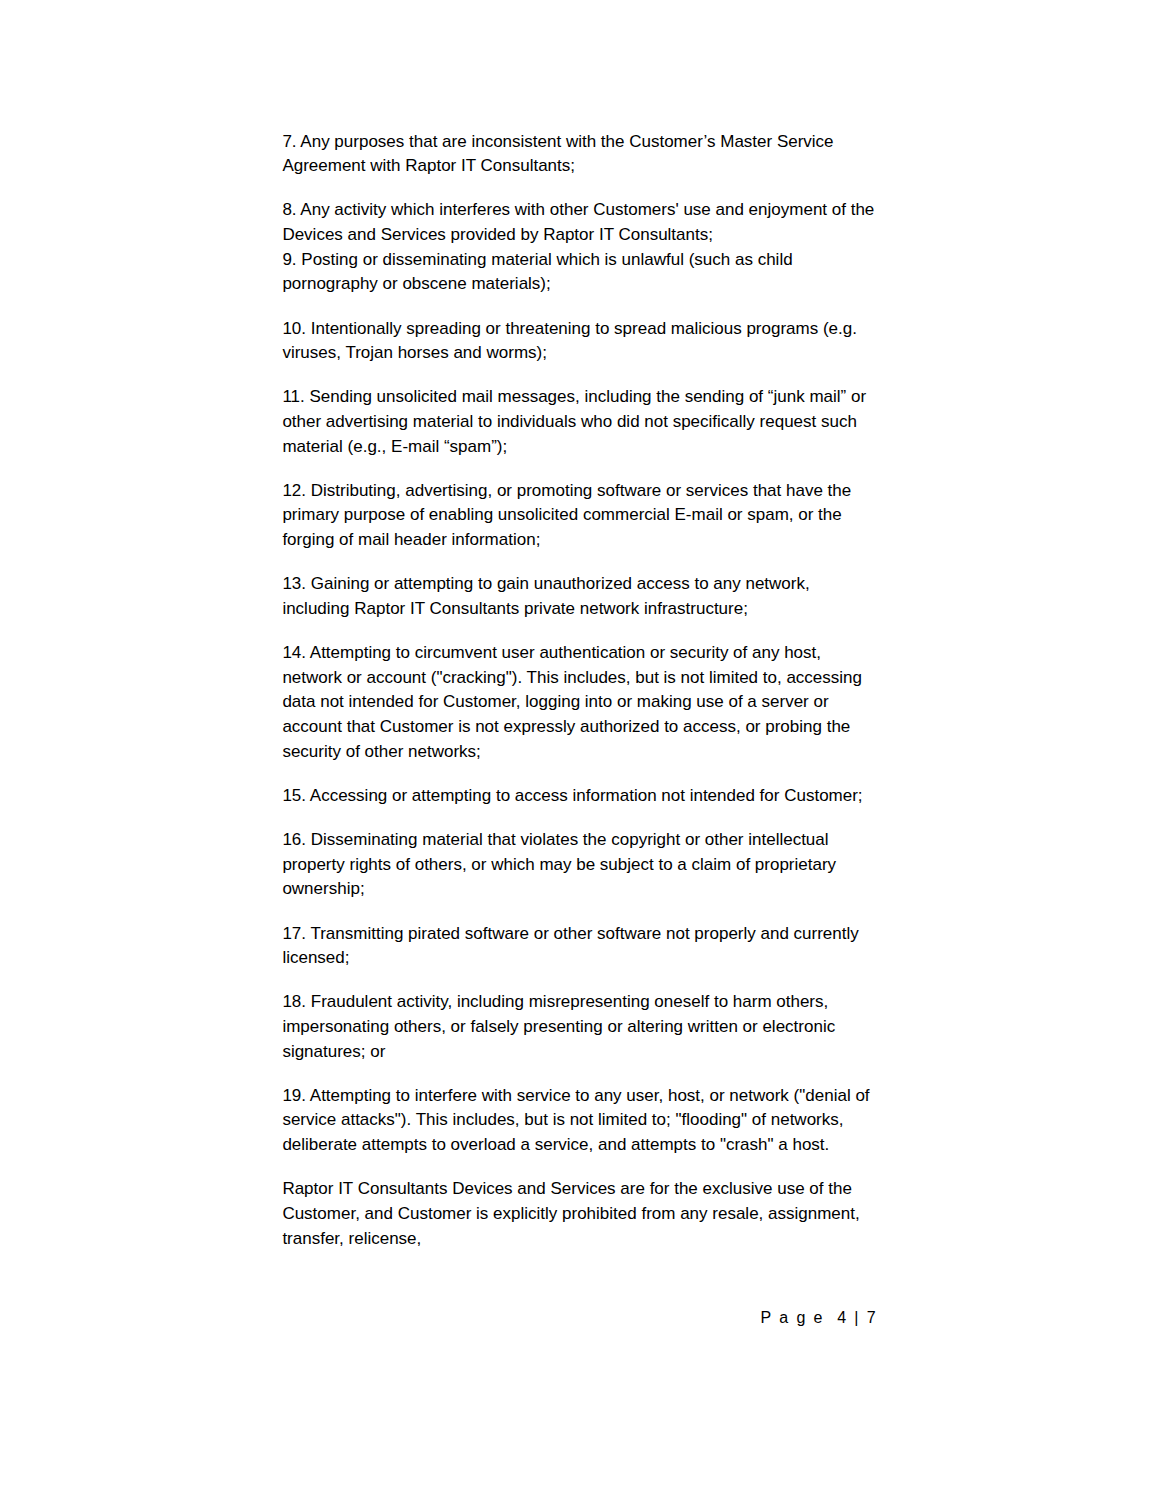7. Any purposes that are inconsistent with the Customer’s Master Service Agreement with Raptor IT Consultants;
8. Any activity which interferes with other Customers' use and enjoyment of the Devices and Services provided by Raptor IT Consultants;
9. Posting or disseminating material which is unlawful (such as child pornography or obscene materials);
10. Intentionally spreading or threatening to spread malicious programs (e.g. viruses, Trojan horses and worms);
11. Sending unsolicited mail messages, including the sending of “junk mail” or other advertising material to individuals who did not specifically request such material (e.g., E-mail “spam”);
12. Distributing, advertising, or promoting software or services that have the primary purpose of enabling unsolicited commercial E-mail or spam, or the forging of mail header information;
13. Gaining or attempting to gain unauthorized access to any network, including Raptor IT Consultants private network infrastructure;
14. Attempting to circumvent user authentication or security of any host, network or account ("cracking"). This includes, but is not limited to, accessing data not intended for Customer, logging into or making use of a server or account that Customer is not expressly authorized to access, or probing the security of other networks;
15. Accessing or attempting to access information not intended for Customer;
16. Disseminating material that violates the copyright or other intellectual property rights of others, or which may be subject to a claim of proprietary ownership;
17. Transmitting pirated software or other software not properly and currently licensed;
18. Fraudulent activity, including misrepresenting oneself to harm others, impersonating others, or falsely presenting or altering written or electronic signatures; or
19. Attempting to interfere with service to any user, host, or network ("denial of service attacks"). This includes, but is not limited to; "flooding" of networks, deliberate attempts to overload a service, and attempts to "crash" a host.
Raptor IT Consultants Devices and Services are for the exclusive use of the Customer, and Customer is explicitly prohibited from any resale, assignment, transfer, relicense,
P a g e 4 | 7